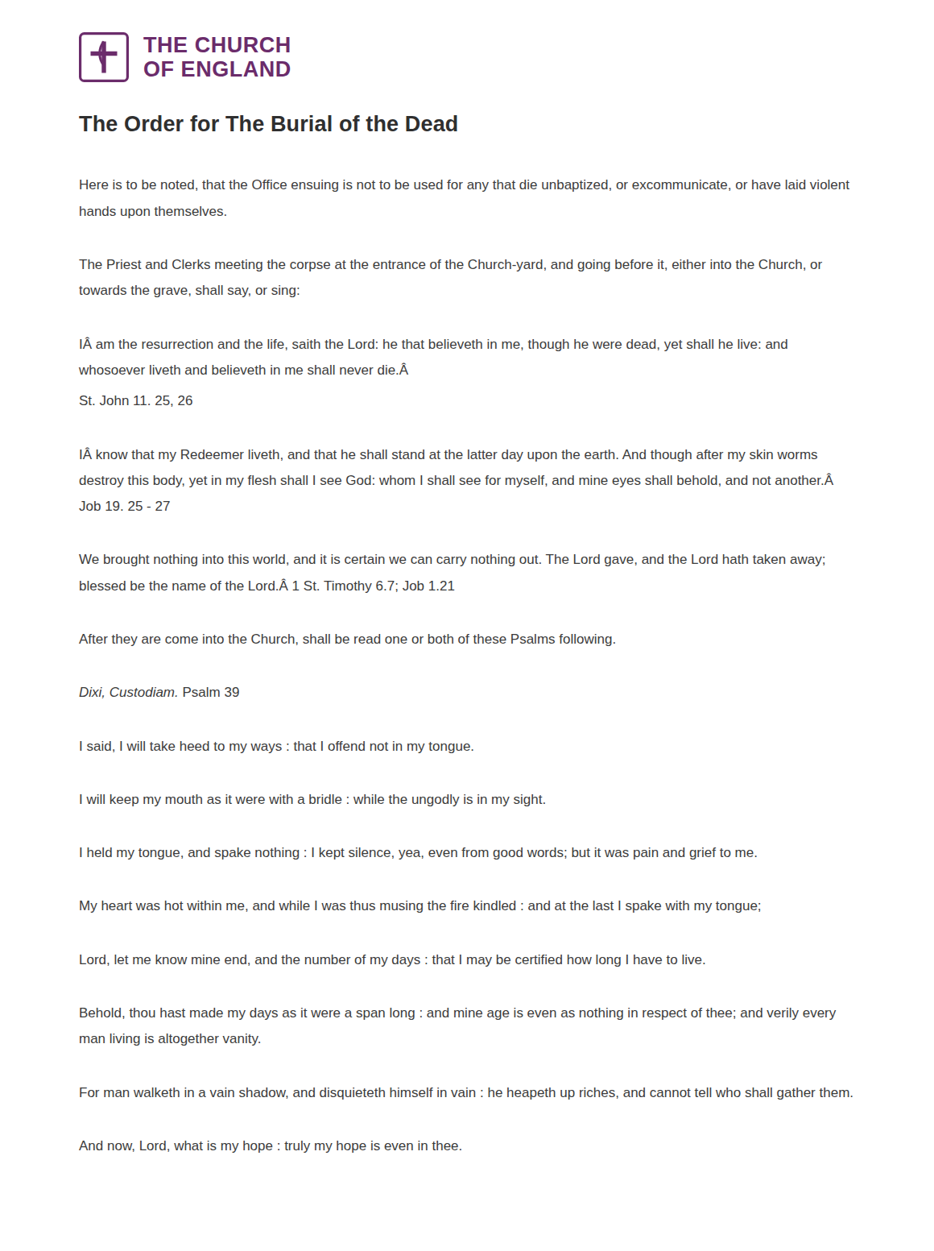The Church of England
The Order for The Burial of the Dead
Here is to be noted, that the Office ensuing is not to be used for any that die unbaptized, or excommunicate, or have laid violent hands upon themselves.
The Priest and Clerks meeting the corpse at the entrance of the Church-yard, and going before it, either into the Church, or towards the grave, shall say, or sing:
IÂ am the resurrection and the life, saith the Lord: he that believeth in me, though he were dead, yet shall he live: and whosoever liveth and believeth in me shall never die.Â
St. John 11. 25, 26
IÂ know that my Redeemer liveth, and that he shall stand at the latter day upon the earth. And though after my skin worms destroy this body, yet in my flesh shall I see God: whom I shall see for myself, and mine eyes shall behold, and not another.Â Job 19. 25 - 27
We brought nothing into this world, and it is certain we can carry nothing out. The Lord gave, and the Lord hath taken away; blessed be the name of the Lord.Â 1 St. Timothy 6.7; Job 1.21
After they are come into the Church, shall be read one or both of these Psalms following.
Dixi, Custodiam. Psalm 39
I said, I will take heed to my ways : that I offend not in my tongue.
I will keep my mouth as it were with a bridle : while the ungodly is in my sight.
I held my tongue, and spake nothing : I kept silence, yea, even from good words; but it was pain and grief to me.
My heart was hot within me, and while I was thus musing the fire kindled : and at the last I spake with my tongue;
Lord, let me know mine end, and the number of my days : that I may be certified how long I have to live.
Behold, thou hast made my days as it were a span long : and mine age is even as nothing in respect of thee; and verily every man living is altogether vanity.
For man walketh in a vain shadow, and disquieteth himself in vain : he heapeth up riches, and cannot tell who shall gather them.
And now, Lord, what is my hope : truly my hope is even in thee.